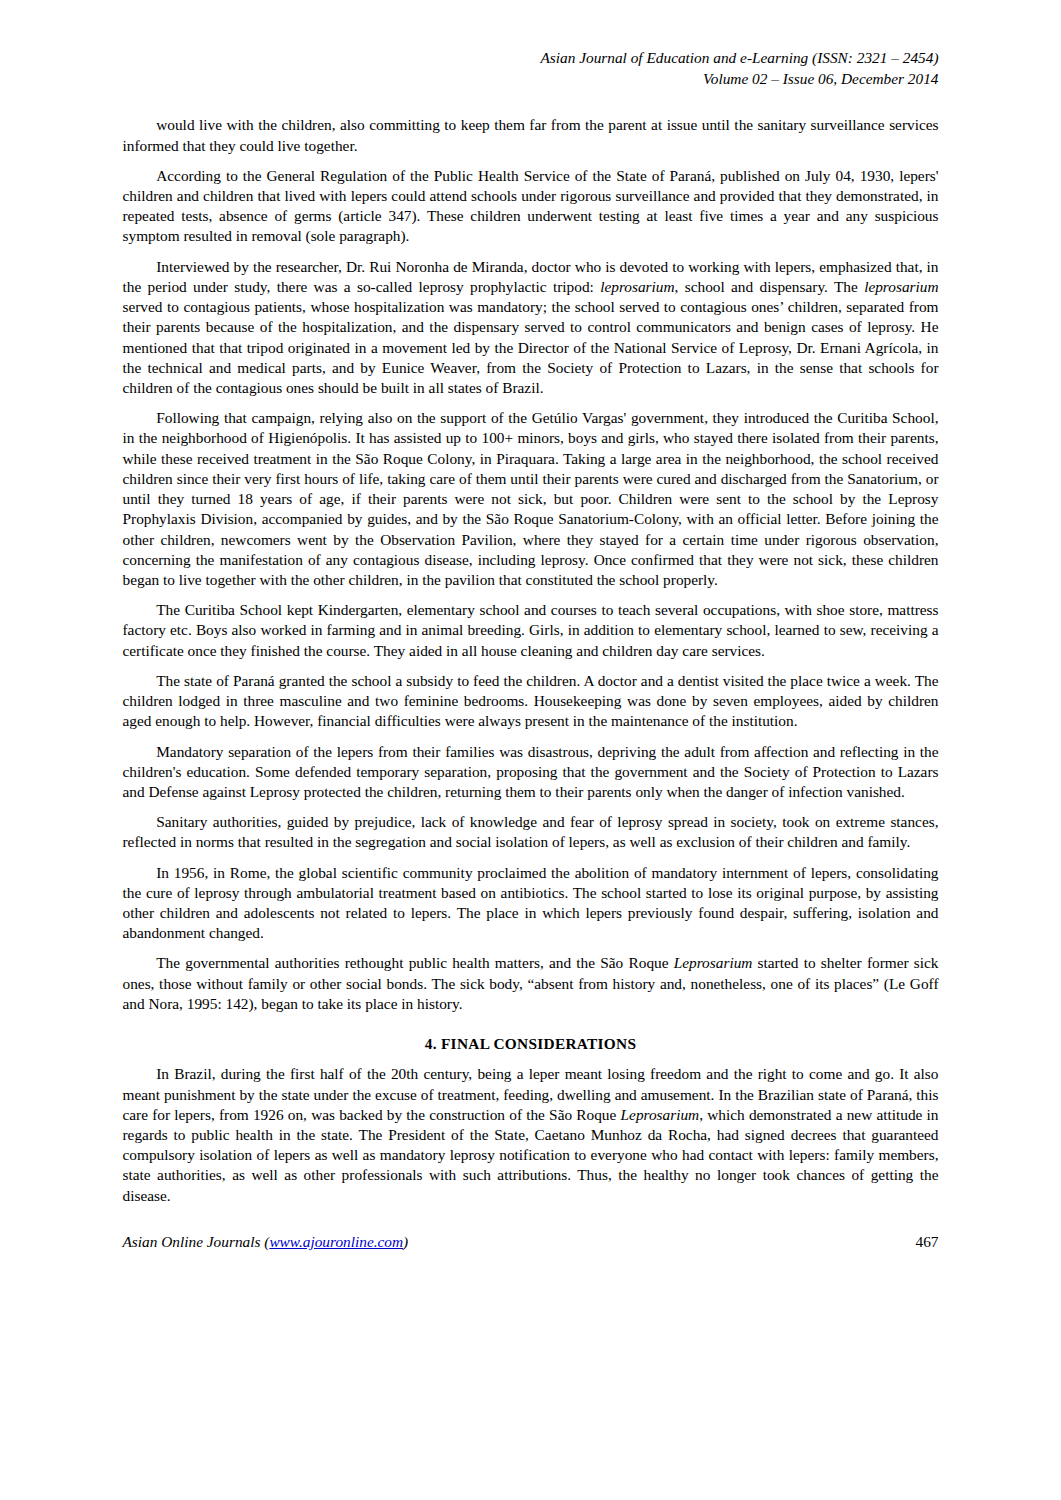Asian Journal of Education and e-Learning (ISSN: 2321 – 2454) Volume 02 – Issue 06, December 2014
would live with the children, also committing to keep them far from the parent at issue until the sanitary surveillance services informed that they could live together.
According to the General Regulation of the Public Health Service of the State of Paraná, published on July 04, 1930, lepers' children and children that lived with lepers could attend schools under rigorous surveillance and provided that they demonstrated, in repeated tests, absence of germs (article 347). These children underwent testing at least five times a year and any suspicious symptom resulted in removal (sole paragraph).
Interviewed by the researcher, Dr. Rui Noronha de Miranda, doctor who is devoted to working with lepers, emphasized that, in the period under study, there was a so-called leprosy prophylactic tripod: leprosarium, school and dispensary. The leprosarium served to contagious patients, whose hospitalization was mandatory; the school served to contagious ones’ children, separated from their parents because of the hospitalization, and the dispensary served to control communicators and benign cases of leprosy. He mentioned that that tripod originated in a movement led by the Director of the National Service of Leprosy, Dr. Ernani Agrícola, in the technical and medical parts, and by Eunice Weaver, from the Society of Protection to Lazars, in the sense that schools for children of the contagious ones should be built in all states of Brazil.
Following that campaign, relying also on the support of the Getúlio Vargas' government, they introduced the Curitiba School, in the neighborhood of Higienópolis. It has assisted up to 100+ minors, boys and girls, who stayed there isolated from their parents, while these received treatment in the São Roque Colony, in Piraquara. Taking a large area in the neighborhood, the school received children since their very first hours of life, taking care of them until their parents were cured and discharged from the Sanatorium, or until they turned 18 years of age, if their parents were not sick, but poor. Children were sent to the school by the Leprosy Prophylaxis Division, accompanied by guides, and by the São Roque Sanatorium-Colony, with an official letter. Before joining the other children, newcomers went by the Observation Pavilion, where they stayed for a certain time under rigorous observation, concerning the manifestation of any contagious disease, including leprosy. Once confirmed that they were not sick, these children began to live together with the other children, in the pavilion that constituted the school properly.
The Curitiba School kept Kindergarten, elementary school and courses to teach several occupations, with shoe store, mattress factory etc. Boys also worked in farming and in animal breeding. Girls, in addition to elementary school, learned to sew, receiving a certificate once they finished the course. They aided in all house cleaning and children day care services.
The state of Paraná granted the school a subsidy to feed the children. A doctor and a dentist visited the place twice a week. The children lodged in three masculine and two feminine bedrooms. Housekeeping was done by seven employees, aided by children aged enough to help. However, financial difficulties were always present in the maintenance of the institution.
Mandatory separation of the lepers from their families was disastrous, depriving the adult from affection and reflecting in the children's education. Some defended temporary separation, proposing that the government and the Society of Protection to Lazars and Defense against Leprosy protected the children, returning them to their parents only when the danger of infection vanished.
Sanitary authorities, guided by prejudice, lack of knowledge and fear of leprosy spread in society, took on extreme stances, reflected in norms that resulted in the segregation and social isolation of lepers, as well as exclusion of their children and family.
In 1956, in Rome, the global scientific community proclaimed the abolition of mandatory internment of lepers, consolidating the cure of leprosy through ambulatorial treatment based on antibiotics. The school started to lose its original purpose, by assisting other children and adolescents not related to lepers. The place in which lepers previously found despair, suffering, isolation and abandonment changed.
The governmental authorities rethought public health matters, and the São Roque Leprosarium started to shelter former sick ones, those without family or other social bonds. The sick body, “absent from history and, nonetheless, one of its places” (Le Goff and Nora, 1995: 142), began to take its place in history.
4. Final Considerations
In Brazil, during the first half of the 20th century, being a leper meant losing freedom and the right to come and go. It also meant punishment by the state under the excuse of treatment, feeding, dwelling and amusement. In the Brazilian state of Paraná, this care for lepers, from 1926 on, was backed by the construction of the São Roque Leprosarium, which demonstrated a new attitude in regards to public health in the state. The President of the State, Caetano Munhoz da Rocha, had signed decrees that guaranteed compulsory isolation of lepers as well as mandatory leprosy notification to everyone who had contact with lepers: family members, state authorities, as well as other professionals with such attributions. Thus, the healthy no longer took chances of getting the disease.
Asian Online Journals (www.ajouronline.com) 467